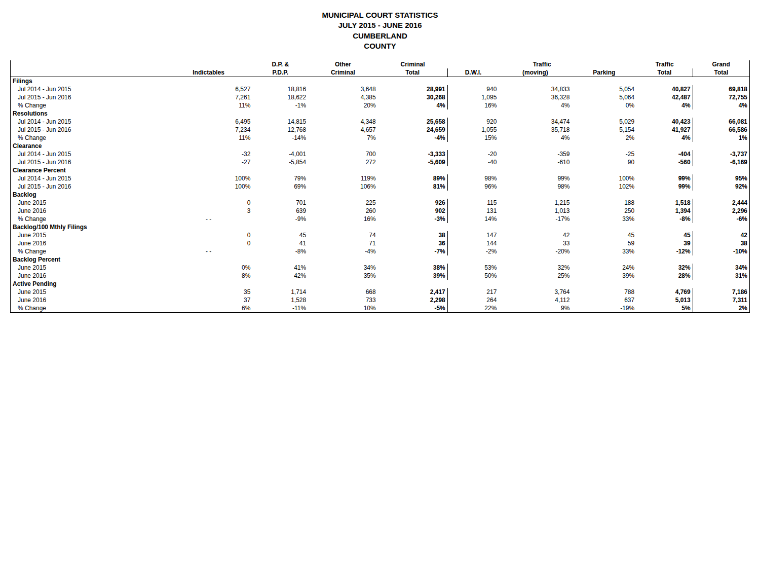MUNICIPAL COURT STATISTICS
JULY 2015 - JUNE 2016
CUMBERLAND
COUNTY
| | | D.P. & | Other | Criminal | Traffic | Traffic | Grand |
| --- | --- | --- | --- | --- | --- | --- | --- |
| | Indictables | P.D.P. | Criminal | Total | D.W.I. | (moving) | Parking | Total | Total |
| Filings |
| Jul 2014 - Jun 2015 | 6,527 | 18,816 | 3,648 | 28,991 | 940 | 34,833 | 5,054 | 40,827 | 69,818 |
| Jul 2015 - Jun 2016 | 7,261 | 18,622 | 4,385 | 30,268 | 1,095 | 36,328 | 5,064 | 42,487 | 72,755 |
| % Change | 11% | -1% | 20% | 4% | 16% | 4% | 0% | 4% | 4% |
| Resolutions |
| Jul 2014 - Jun 2015 | 6,495 | 14,815 | 4,348 | 25,658 | 920 | 34,474 | 5,029 | 40,423 | 66,081 |
| Jul 2015 - Jun 2016 | 7,234 | 12,768 | 4,657 | 24,659 | 1,055 | 35,718 | 5,154 | 41,927 | 66,586 |
| % Change | 11% | -14% | 7% | -4% | 15% | 4% | 2% | 4% | 1% |
| Clearance |
| Jul 2014 - Jun 2015 | -32 | -4,001 | 700 | -3,333 | -20 | -359 | -25 | -404 | -3,737 |
| Jul 2015 - Jun 2016 | -27 | -5,854 | 272 | -5,609 | -40 | -610 | 90 | -560 | -6,169 |
| Clearance Percent |
| Jul 2014 - Jun 2015 | 100% | 79% | 119% | 89% | 98% | 99% | 100% | 99% | 95% |
| Jul 2015 - Jun 2016 | 100% | 69% | 106% | 81% | 96% | 98% | 102% | 99% | 92% |
| Backlog |
| June 2015 | 0 | 701 | 225 | 926 | 115 | 1,215 | 188 | 1,518 | 2,444 |
| June 2016 | 3 | 639 | 260 | 902 | 131 | 1,013 | 250 | 1,394 | 2,296 |
| % Change | - - | -9% | 16% | -3% | 14% | -17% | 33% | -8% | -6% |
| Backlog/100 Mthly Filings |
| June 2015 | 0 | 45 | 74 | 38 | 147 | 42 | 45 | 45 | 42 |
| June 2016 | 0 | 41 | 71 | 36 | 144 | 33 | 59 | 39 | 38 |
| % Change | - - | -8% | -4% | -7% | -2% | -20% | 33% | -12% | -10% |
| Backlog Percent |
| June 2015 | 0% | 41% | 34% | 38% | 53% | 32% | 24% | 32% | 34% |
| June 2016 | 8% | 42% | 35% | 39% | 50% | 25% | 39% | 28% | 31% |
| Active Pending |
| June 2015 | 35 | 1,714 | 668 | 2,417 | 217 | 3,764 | 788 | 4,769 | 7,186 |
| June 2016 | 37 | 1,528 | 733 | 2,298 | 264 | 4,112 | 637 | 5,013 | 7,311 |
| % Change | 6% | -11% | 10% | -5% | 22% | 9% | -19% | 5% | 2% |